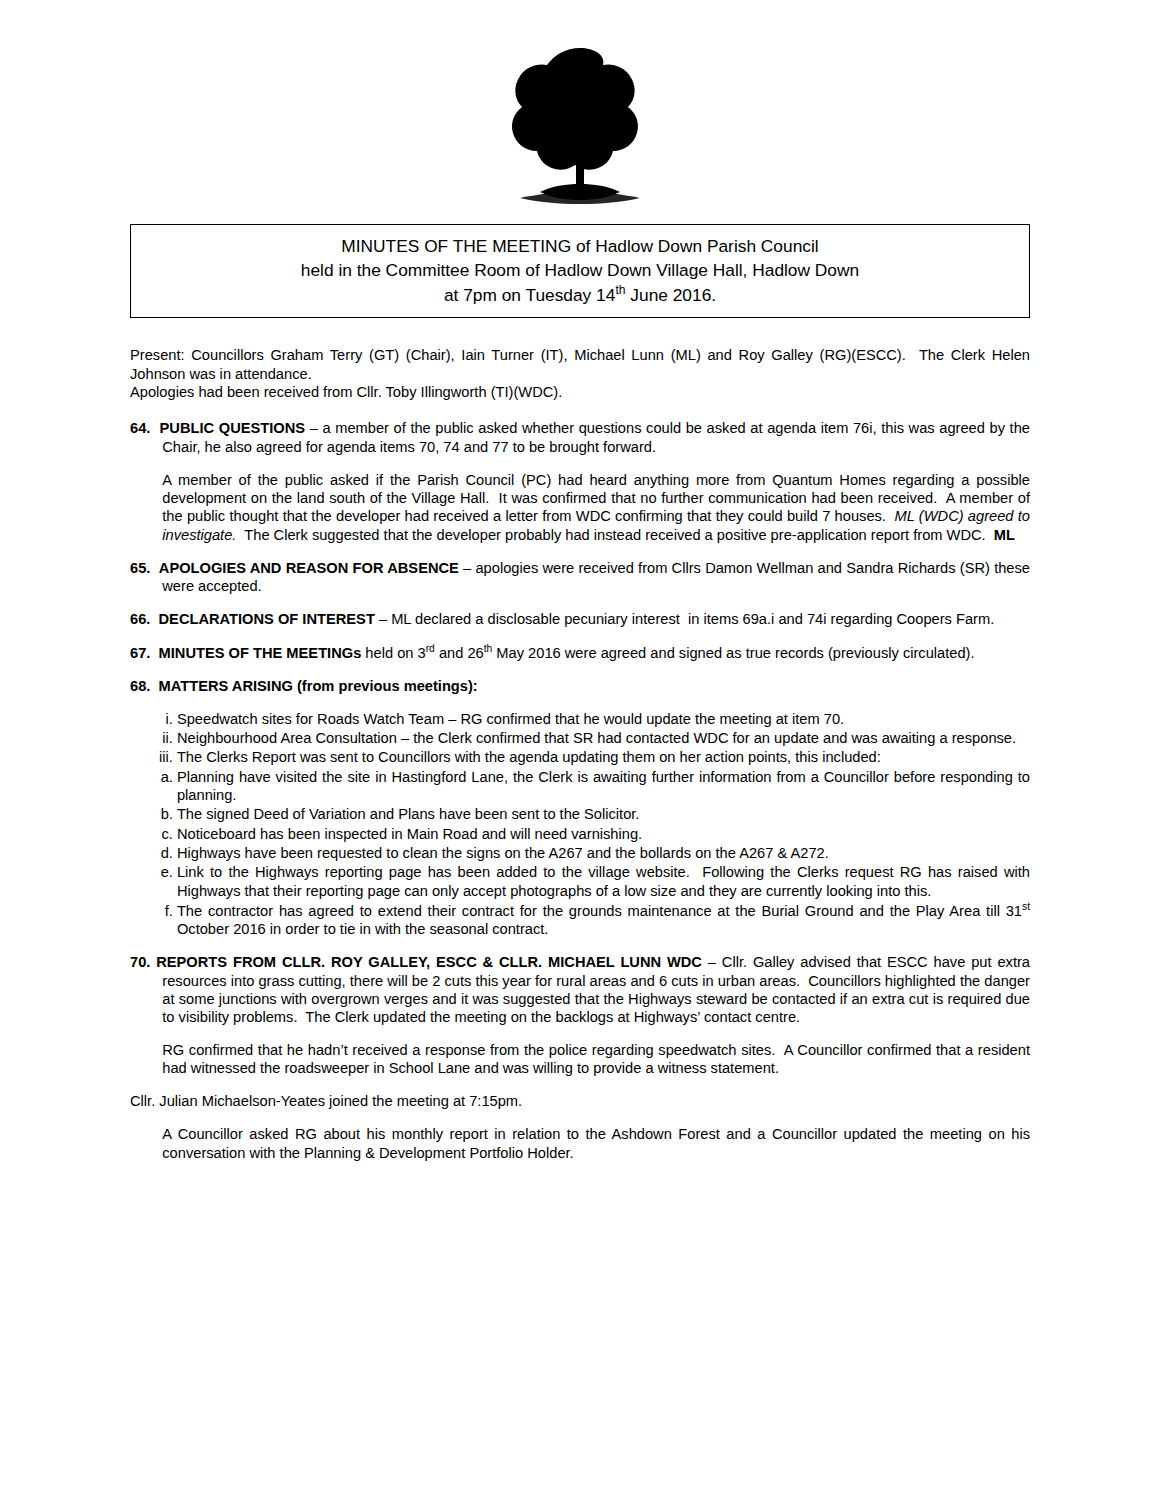MINUTES OF THE MEETING of Hadlow Down Parish Council
held in the Committee Room of Hadlow Down Village Hall, Hadlow Down
at 7pm on Tuesday 14th June 2016.
Present: Councillors Graham Terry (GT) (Chair), Iain Turner (IT), Michael Lunn (ML) and Roy Galley (RG)(ESCC). The Clerk Helen Johnson was in attendance.
Apologies had been received from Cllr. Toby Illingworth (TI)(WDC).
64. PUBLIC QUESTIONS – a member of the public asked whether questions could be asked at agenda item 76i, this was agreed by the Chair, he also agreed for agenda items 70, 74 and 77 to be brought forward.
A member of the public asked if the Parish Council (PC) had heard anything more from Quantum Homes regarding a possible development on the land south of the Village Hall. It was confirmed that no further communication had been received. A member of the public thought that the developer had received a letter from WDC confirming that they could build 7 houses. ML (WDC) agreed to investigate. The Clerk suggested that the developer probably had instead received a positive pre-application report from WDC. ML
65. APOLOGIES AND REASON FOR ABSENCE – apologies were received from Cllrs Damon Wellman and Sandra Richards (SR) these were accepted.
66. DECLARATIONS OF INTEREST – ML declared a disclosable pecuniary interest in items 69a.i and 74i regarding Coopers Farm.
67. MINUTES OF THE MEETINGs held on 3rd and 26th May 2016 were agreed and signed as true records (previously circulated).
68. MATTERS ARISING (from previous meetings):
Speedwatch sites for Roads Watch Team – RG confirmed that he would update the meeting at item 70.
Neighbourhood Area Consultation – the Clerk confirmed that SR had contacted WDC for an update and was awaiting a response.
The Clerks Report was sent to Councillors with the agenda updating them on her action points, this included:
Planning have visited the site in Hastingford Lane, the Clerk is awaiting further information from a Councillor before responding to planning.
The signed Deed of Variation and Plans have been sent to the Solicitor.
Noticeboard has been inspected in Main Road and will need varnishing.
Highways have been requested to clean the signs on the A267 and the bollards on the A267 & A272.
Link to the Highways reporting page has been added to the village website. Following the Clerks request RG has raised with Highways that their reporting page can only accept photographs of a low size and they are currently looking into this.
The contractor has agreed to extend their contract for the grounds maintenance at the Burial Ground and the Play Area till 31st October 2016 in order to tie in with the seasonal contract.
70. REPORTS FROM CLLR. ROY GALLEY, ESCC & CLLR. MICHAEL LUNN WDC – Cllr. Galley advised that ESCC have put extra resources into grass cutting, there will be 2 cuts this year for rural areas and 6 cuts in urban areas. Councillors highlighted the danger at some junctions with overgrown verges and it was suggested that the Highways steward be contacted if an extra cut is required due to visibility problems. The Clerk updated the meeting on the backlogs at Highways’ contact centre.
RG confirmed that he hadn’t received a response from the police regarding speedwatch sites. A Councillor confirmed that a resident had witnessed the roadsweeper in School Lane and was willing to provide a witness statement.
Cllr. Julian Michaelson-Yeates joined the meeting at 7:15pm.
A Councillor asked RG about his monthly report in relation to the Ashdown Forest and a Councillor updated the meeting on his conversation with the Planning & Development Portfolio Holder.